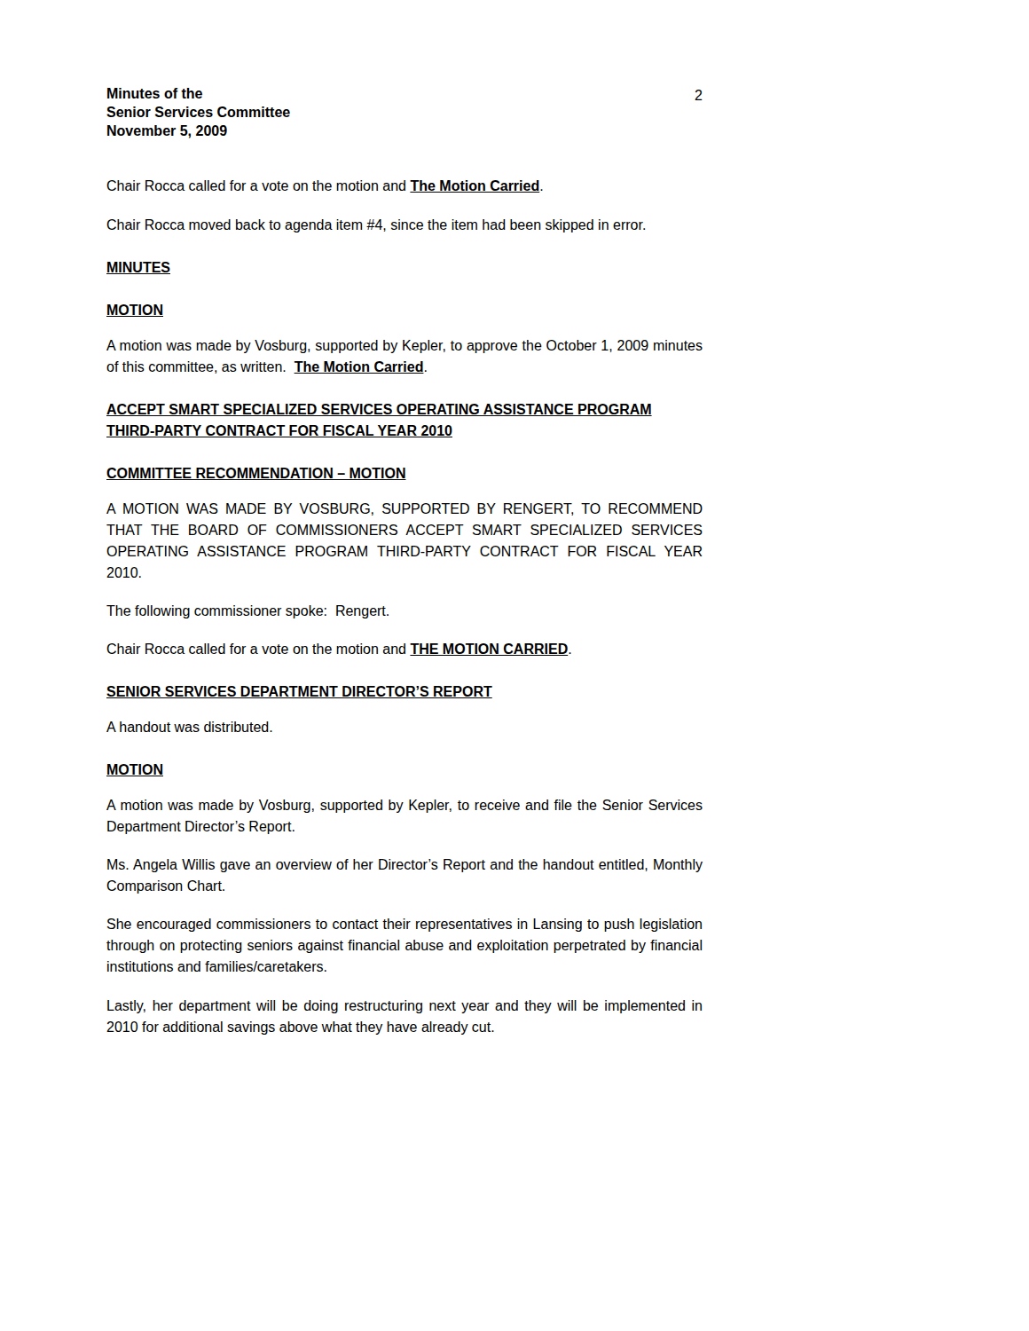2
Minutes of the
Senior Services Committee
November 5, 2009
Chair Rocca called for a vote on the motion and The Motion Carried.
Chair Rocca moved back to agenda item #4, since the item had been skipped in error.
MINUTES
MOTION
A motion was made by Vosburg, supported by Kepler, to approve the October 1, 2009 minutes of this committee, as written. The Motion Carried.
ACCEPT SMART SPECIALIZED SERVICES OPERATING ASSISTANCE PROGRAM THIRD-PARTY CONTRACT FOR FISCAL YEAR 2010
COMMITTEE RECOMMENDATION – MOTION
A MOTION WAS MADE BY VOSBURG, SUPPORTED BY RENGERT, TO RECOMMEND THAT THE BOARD OF COMMISSIONERS ACCEPT SMART SPECIALIZED SERVICES OPERATING ASSISTANCE PROGRAM THIRD-PARTY CONTRACT FOR FISCAL YEAR 2010.
The following commissioner spoke: Rengert.
Chair Rocca called for a vote on the motion and THE MOTION CARRIED.
SENIOR SERVICES DEPARTMENT DIRECTOR’S REPORT
A handout was distributed.
MOTION
A motion was made by Vosburg, supported by Kepler, to receive and file the Senior Services Department Director’s Report.
Ms. Angela Willis gave an overview of her Director’s Report and the handout entitled, Monthly Comparison Chart.
She encouraged commissioners to contact their representatives in Lansing to push legislation through on protecting seniors against financial abuse and exploitation perpetrated by financial institutions and families/caretakers.
Lastly, her department will be doing restructuring next year and they will be implemented in 2010 for additional savings above what they have already cut.